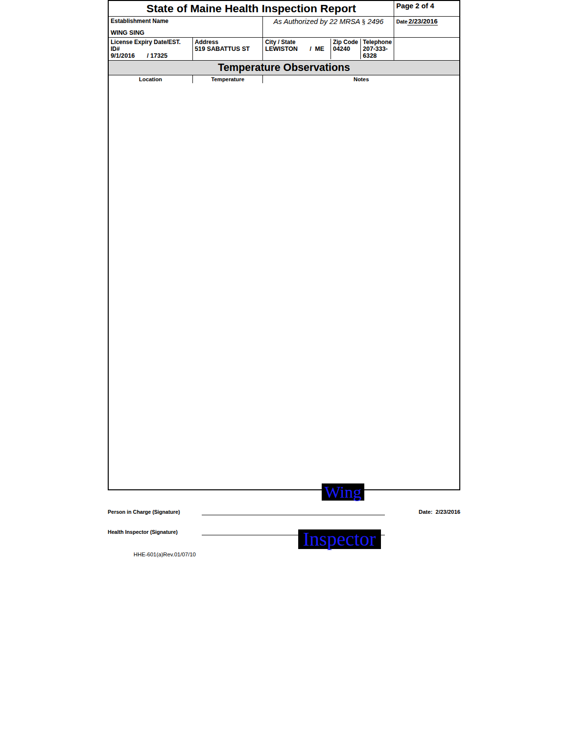| State of Maine Health Inspection Report | Page 2 of 4 |
| Establishment Name WING SING | As Authorized by 22 MRSA § 2496 | Date 2/23/2016 |
| License Expiry Date/EST. ID# 9/1/2016 / 17325 | Address 519 SABATTUS ST | / City / State LEWISTON / ME / Zip Code 04240 / Telephone 207-333-6328 / | |
| Temperature Observations |
| Location | Temperature | Notes |
| Person in Charge (Signature) | Wing | Date: 2/23/2016 |
| Health Inspector (Signature) | Inspector | |
HHE-601(a)Rev.01/07/10